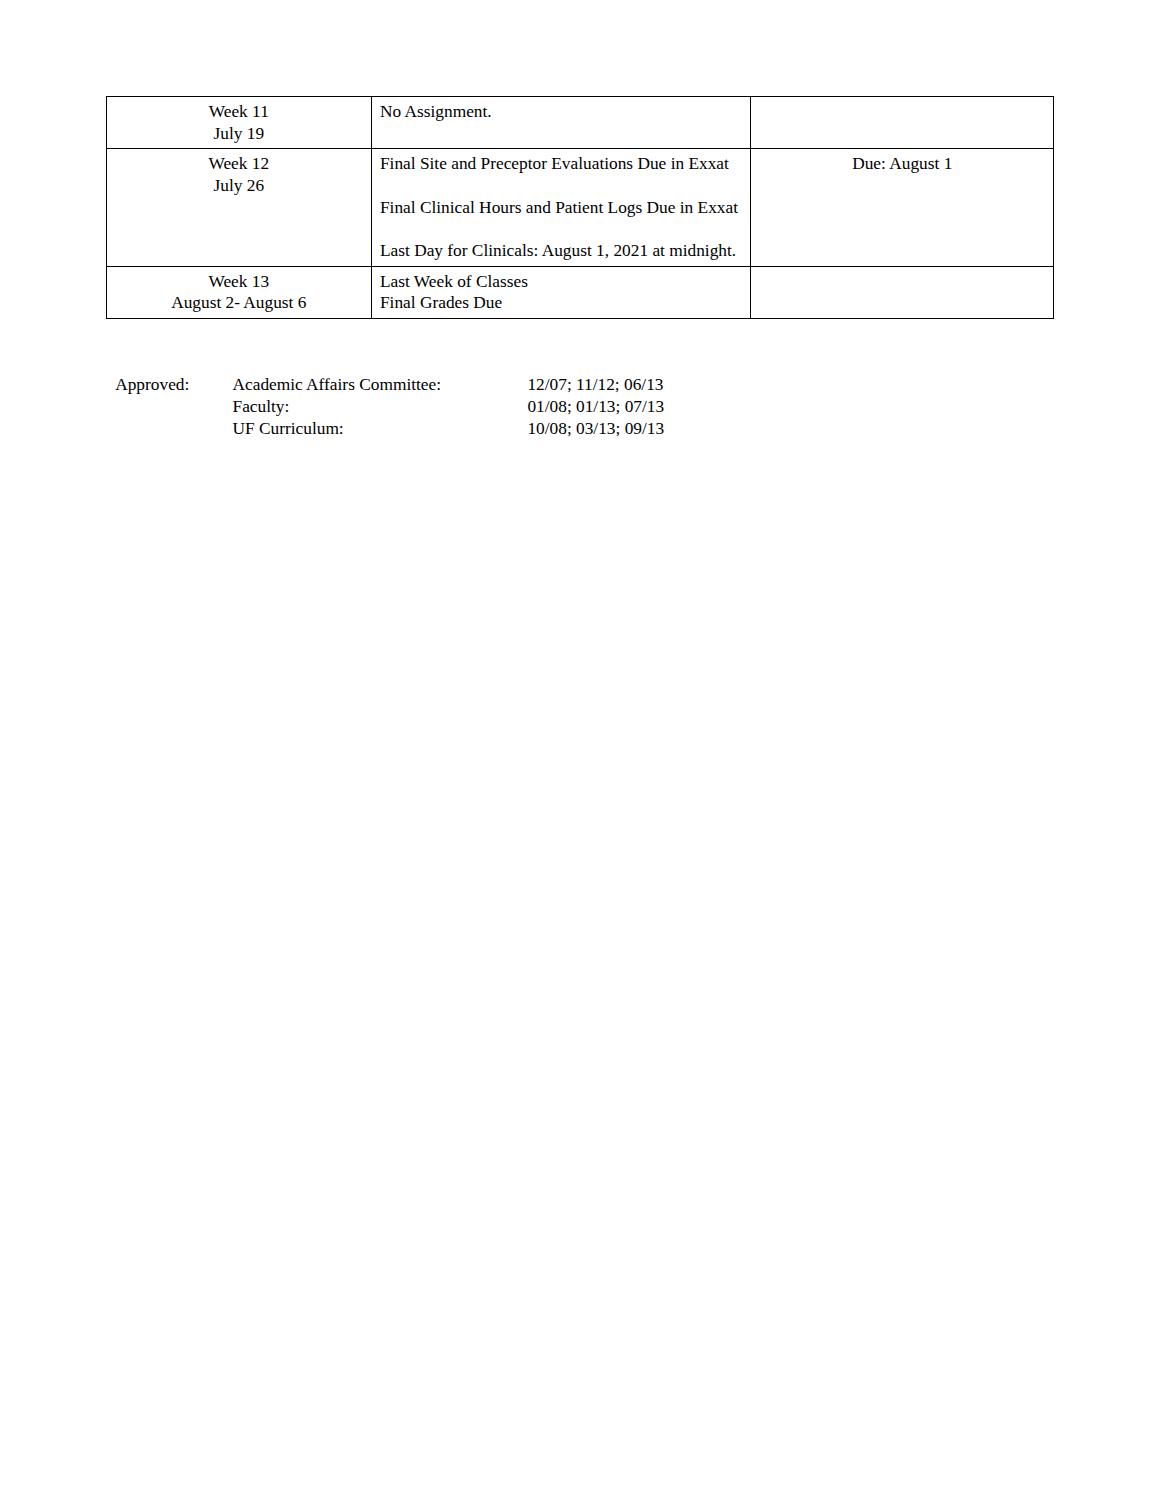| Week 11 July 19 | No Assignment. | |
| Week 12 July 26 | Final Site and Preceptor Evaluations Due in Exxat Final Clinical Hours and Patient Logs Due in Exxat Last Day for Clinicals: August 1, 2021 at midnight. | Due: August 1 |
| Week 13 August 2- August 6 | Last Week of Classes Final Grades Due | |
| Approved: | Academic Affairs Committee: | 12/07; 11/12; 06/13 |
| | Faculty: | 01/08; 01/13; 07/13 |
| | UF Curriculum: | 10/08; 03/13; 09/13 |